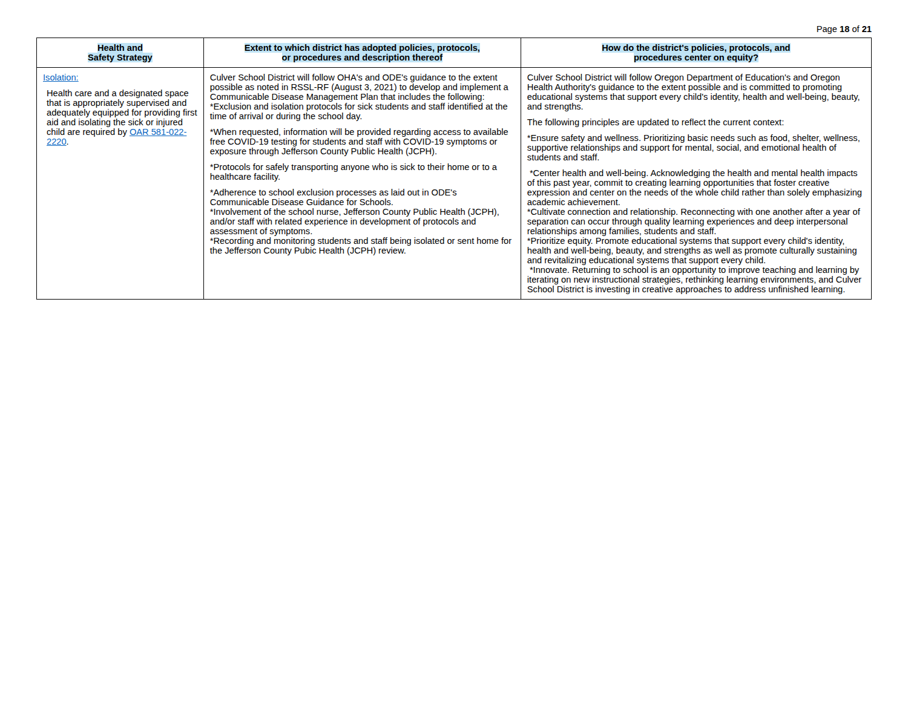Page 18 of 21
| Health and Safety Strategy | Extent to which district has adopted policies, protocols, or procedures and description thereof | How do the district's policies, protocols, and procedures center on equity? |
| --- | --- | --- |
| Isolation: Health care and a designated space that is appropriately supervised and adequately equipped for providing first aid and isolating the sick or injured child are required by OAR 581-022-2220 . | Culver School District will follow OHA's and ODE's guidance to the extent possible as noted in RSSL-RF (August 3, 2021) to develop and implement a Communicable Disease Management Plan that includes the following: *Exclusion and isolation protocols for sick students and staff identified at the time of arrival or during the school day. *When requested, information will be provided regarding access to available free COVID-19 testing for students and staff with COVID-19 symptoms or exposure through Jefferson County Public Health (JCPH). *Protocols for safely transporting anyone who is sick to their home or to a healthcare facility. *Adherence to school exclusion processes as laid out in ODE's Communicable Disease Guidance for Schools. *Involvement of the school nurse, Jefferson County Public Health (JCPH), and/or staff with related experience in development of protocols and assessment of symptoms. *Recording and monitoring students and staff being isolated or sent home for the Jefferson County Pubic Health (JCPH) review. | Culver School District will follow Oregon Department of Education's and Oregon Health Authority's guidance to the extent possible and is committed to promoting educational systems that support every child's identity, health and well-being, beauty, and strengths. The following principles are updated to reflect the current context: *Ensure safety and wellness. Prioritizing basic needs such as food, shelter, wellness, supportive relationships and support for mental, social, and emotional health of students and staff. *Center health and well-being. Acknowledging the health and mental health impacts of this past year, commit to creating learning opportunities that foster creative expression and center on the needs of the whole child rather than solely emphasizing academic achievement. *Cultivate connection and relationship. Reconnecting with one another after a year of separation can occur through quality learning experiences and deep interpersonal relationships among families, students and staff. *Prioritize equity. Promote educational systems that support every child's identity, health and well-being, beauty, and strengths as well as promote culturally sustaining and revitalizing educational systems that support every child. *Innovate. Returning to school is an opportunity to improve teaching and learning by iterating on new instructional strategies, rethinking learning environments, and Culver School District is investing in creative approaches to address unfinished learning. |